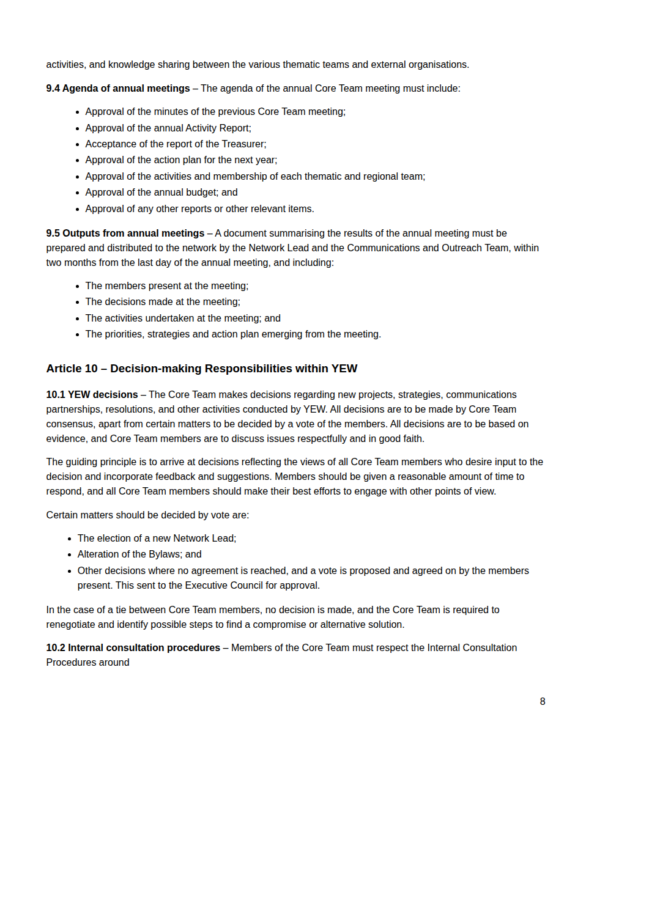activities, and knowledge sharing between the various thematic teams and external organisations.
9.4 Agenda of annual meetings – The agenda of the annual Core Team meeting must include:
Approval of the minutes of the previous Core Team meeting;
Approval of the annual Activity Report;
Acceptance of the report of the Treasurer;
Approval of the action plan for the next year;
Approval of the activities and membership of each thematic and regional team;
Approval of the annual budget; and
Approval of any other reports or other relevant items.
9.5 Outputs from annual meetings – A document summarising the results of the annual meeting must be prepared and distributed to the network by the Network Lead and the Communications and Outreach Team, within two months from the last day of the annual meeting, and including:
The members present at the meeting;
The decisions made at the meeting;
The activities undertaken at the meeting; and
The priorities, strategies and action plan emerging from the meeting.
Article 10 – Decision-making Responsibilities within YEW
10.1 YEW decisions – The Core Team makes decisions regarding new projects, strategies, communications partnerships, resolutions, and other activities conducted by YEW. All decisions are to be made by Core Team consensus, apart from certain matters to be decided by a vote of the members. All decisions are to be based on evidence, and Core Team members are to discuss issues respectfully and in good faith.
The guiding principle is to arrive at decisions reflecting the views of all Core Team members who desire input to the decision and incorporate feedback and suggestions. Members should be given a reasonable amount of time to respond, and all Core Team members should make their best efforts to engage with other points of view.
Certain matters should be decided by vote are:
The election of a new Network Lead;
Alteration of the Bylaws; and
Other decisions where no agreement is reached, and a vote is proposed and agreed on by the members present. This sent to the Executive Council for approval.
In the case of a tie between Core Team members, no decision is made, and the Core Team is required to renegotiate and identify possible steps to find a compromise or alternative solution.
10.2 Internal consultation procedures – Members of the Core Team must respect the Internal Consultation Procedures around
8